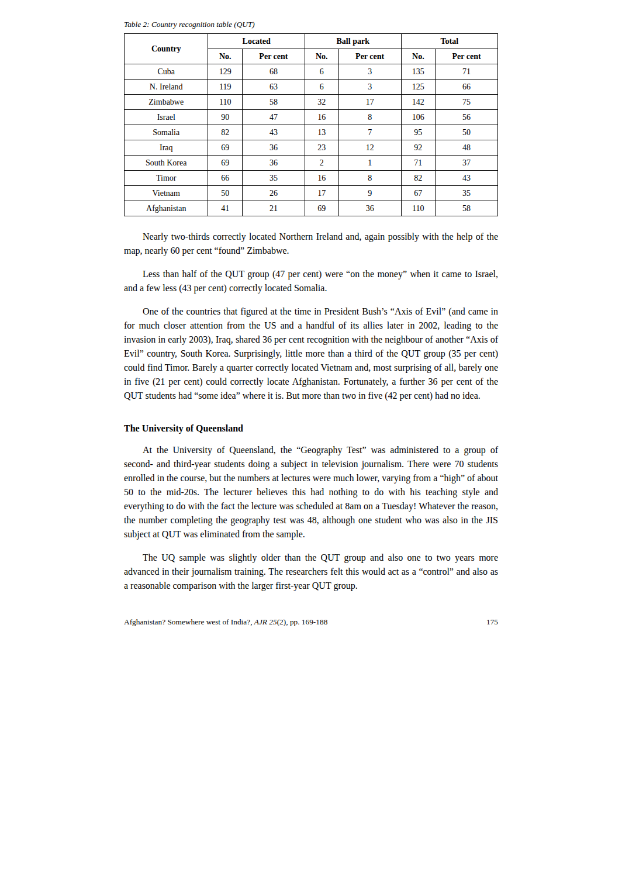Table 2: Country recognition table (QUT)
| Country | Located | Ball park | Total |
| --- | --- | --- | --- |
| No. | Per cent | No. | Per cent | No. | Per cent |
| Cuba | 129 | 68 | 6 | 3 | 135 | 71 |
| N. Ireland | 119 | 63 | 6 | 3 | 125 | 66 |
| Zimbabwe | 110 | 58 | 32 | 17 | 142 | 75 |
| Israel | 90 | 47 | 16 | 8 | 106 | 56 |
| Somalia | 82 | 43 | 13 | 7 | 95 | 50 |
| Iraq | 69 | 36 | 23 | 12 | 92 | 48 |
| South Korea | 69 | 36 | 2 | 1 | 71 | 37 |
| Timor | 66 | 35 | 16 | 8 | 82 | 43 |
| Vietnam | 50 | 26 | 17 | 9 | 67 | 35 |
| Afghanistan | 41 | 21 | 69 | 36 | 110 | 58 |
Nearly two-thirds correctly located Northern Ireland and, again possibly with the help of the map, nearly 60 per cent “found” Zimbabwe.
Less than half of the QUT group (47 per cent) were “on the money” when it came to Israel, and a few less (43 per cent) correctly located Somalia.
One of the countries that figured at the time in President Bush’s “Axis of Evil” (and came in for much closer attention from the US and a handful of its allies later in 2002, leading to the invasion in early 2003), Iraq, shared 36 per cent recognition with the neighbour of another “Axis of Evil” country, South Korea. Surprisingly, little more than a third of the QUT group (35 per cent) could find Timor. Barely a quarter correctly located Vietnam and, most surprising of all, barely one in five (21 per cent) could correctly locate Afghanistan. Fortunately, a further 36 per cent of the QUT students had “some idea” where it is. But more than two in five (42 per cent) had no idea.
The University of Queensland
At the University of Queensland, the “Geography Test” was administered to a group of second- and third-year students doing a subject in television journalism. There were 70 students enrolled in the course, but the numbers at lectures were much lower, varying from a “high” of about 50 to the mid-20s. The lecturer believes this had nothing to do with his teaching style and everything to do with the fact the lecture was scheduled at 8am on a Tuesday! Whatever the reason, the number completing the geography test was 48, although one student who was also in the JIS subject at QUT was eliminated from the sample.
The UQ sample was slightly older than the QUT group and also one to two years more advanced in their journalism training. The researchers felt this would act as a “control” and also as a reasonable comparison with the larger first-year QUT group.
Afghanistan? Somewhere west of India?, AJR 25(2), pp. 169-188 175